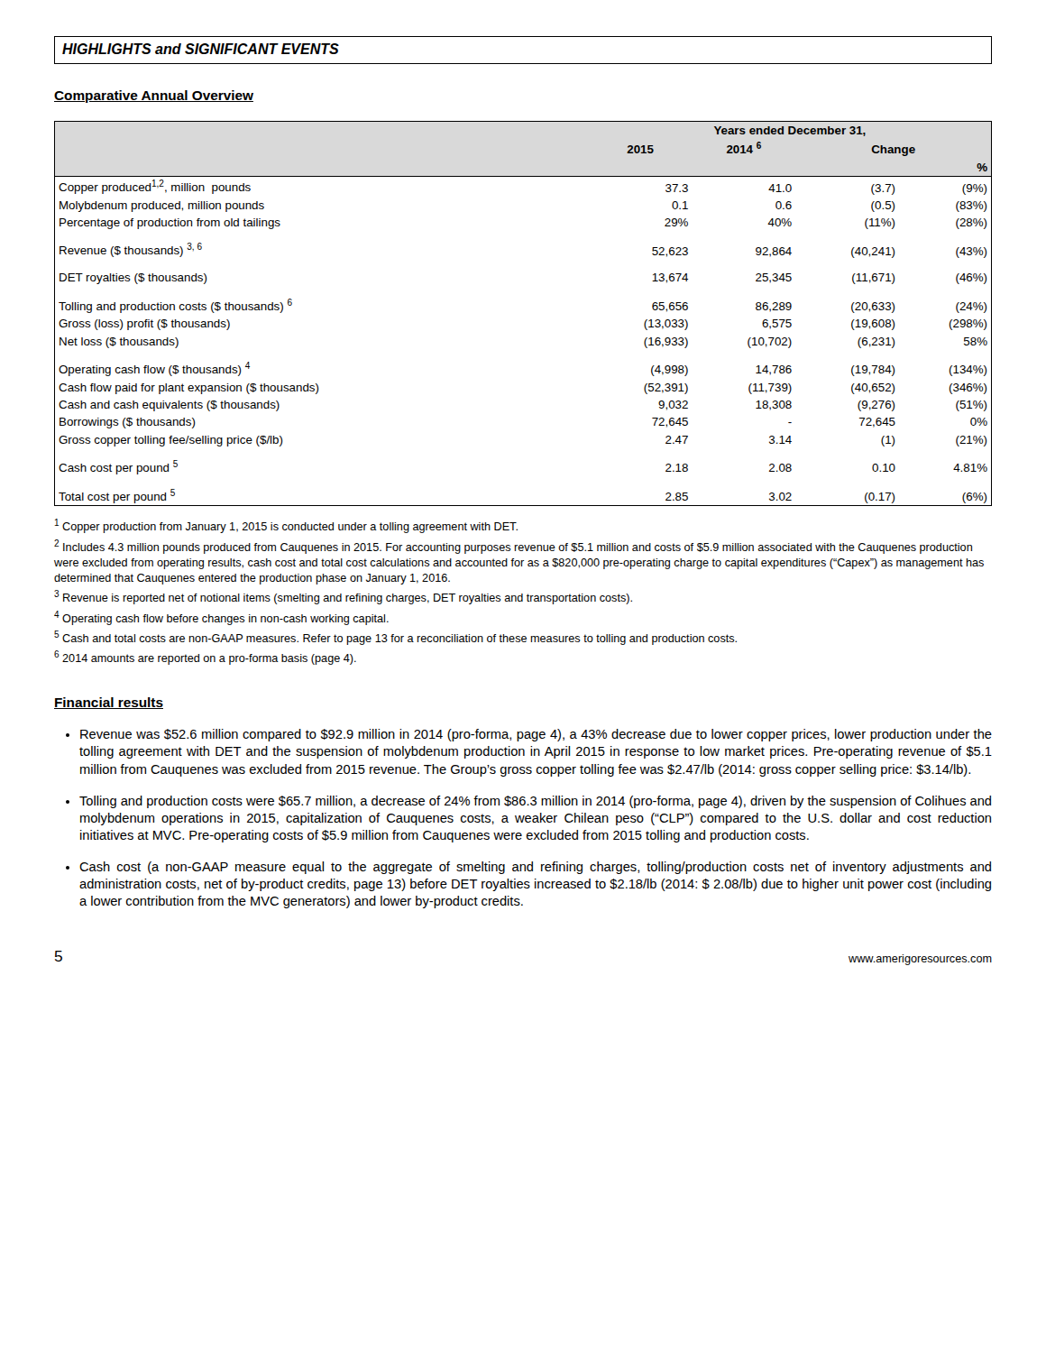HIGHLIGHTS and SIGNIFICANT EVENTS
Comparative Annual Overview
| | Years ended December 31, |
| | 2015 | 2014 6 | Change |
| | | | | % |
| Copper produced 1,2 , million pounds | 37.3 | 41.0 | (3.7) | (9%) |
| Molybdenum produced, million pounds | 0.1 | 0.6 | (0.5) | (83%) |
| Percentage of production from old tailings | 29% | 40% | (11%) | (28%) |
| Revenue ($ thousands) 3, 6 | 52,623 | 92,864 | (40,241) | (43%) |
| DET royalties ($ thousands) | 13,674 | 25,345 | (11,671) | (46%) |
| Tolling and production costs ($ thousands) 6 | 65,656 | 86,289 | (20,633) | (24%) |
| Gross (loss) profit ($ thousands) | (13,033) | 6,575 | (19,608) | (298%) |
| Net loss ($ thousands) | (16,933) | (10,702) | (6,231) | 58% |
| Operating cash flow ($ thousands) 4 | (4,998) | 14,786 | (19,784) | (134%) |
| Cash flow paid for plant expansion ($ thousands) | (52,391) | (11,739) | (40,652) | (346%) |
| Cash and cash equivalents ($ thousands) | 9,032 | 18,308 | (9,276) | (51%) |
| Borrowings ($ thousands) | 72,645 | - | 72,645 | 0% |
| Gross copper tolling fee/selling price ($/lb) | 2.47 | 3.14 | (1) | (21%) |
| Cash cost per pound 5 | 2.18 | 2.08 | 0.10 | 4.81% |
| Total cost per pound 5 | 2.85 | 3.02 | (0.17) | (6%) |
1 Copper production from January 1, 2015 is conducted under a tolling agreement with DET.
2 Includes 4.3 million pounds produced from Cauquenes in 2015. For accounting purposes revenue of $5.1 million and costs of $5.9 million associated with the Cauquenes production were excluded from operating results, cash cost and total cost calculations and accounted for as a $820,000 pre-operating charge to capital expenditures (“Capex”) as management has determined that Cauquenes entered the production phase on January 1, 2016.
3 Revenue is reported net of notional items (smelting and refining charges, DET royalties and transportation costs).
4 Operating cash flow before changes in non-cash working capital.
5 Cash and total costs are non-GAAP measures. Refer to page 13 for a reconciliation of these measures to tolling and production costs.
6 2014 amounts are reported on a pro-forma basis (page 4).
Financial results
Revenue was $52.6 million compared to $92.9 million in 2014 (pro-forma, page 4), a 43% decrease due to lower copper prices, lower production under the tolling agreement with DET and the suspension of molybdenum production in April 2015 in response to low market prices. Pre-operating revenue of $5.1 million from Cauquenes was excluded from 2015 revenue. The Group’s gross copper tolling fee was $2.47/lb (2014: gross copper selling price: $3.14/lb).
Tolling and production costs were $65.7 million, a decrease of 24% from $86.3 million in 2014 (pro-forma, page 4), driven by the suspension of Colihues and molybdenum operations in 2015, capitalization of Cauquenes costs, a weaker Chilean peso (“CLP”) compared to the U.S. dollar and cost reduction initiatives at MVC. Pre-operating costs of $5.9 million from Cauquenes were excluded from 2015 tolling and production costs.
Cash cost (a non-GAAP measure equal to the aggregate of smelting and refining charges, tolling/production costs net of inventory adjustments and administration costs, net of by-product credits, page 13) before DET royalties increased to $2.18/lb (2014: $ 2.08/lb) due to higher unit power cost (including a lower contribution from the MVC generators) and lower by-product credits.
5
www.amerigoresources.com